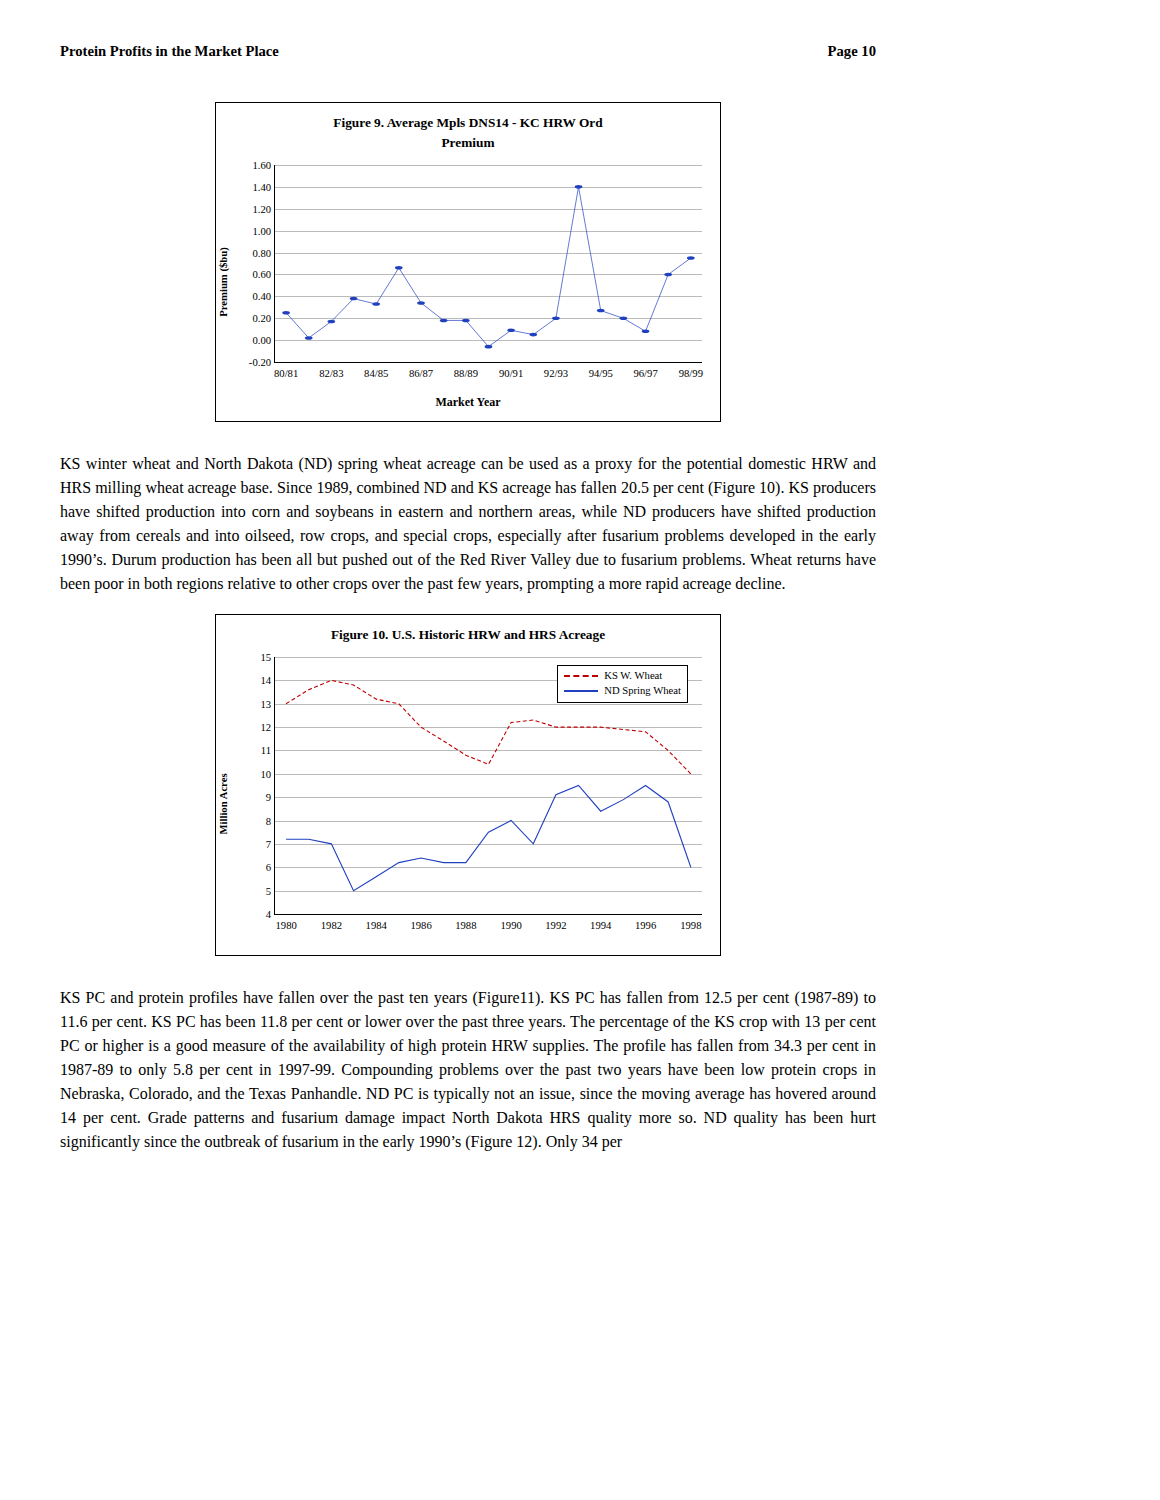Protein Profits in the Market Place Page 10
Figure 9. Average Mpls DNS14 - KC HRW Ord
Premium
Premium ($bu)
1.60
1.40
1.20
1.00
0.80
0.60
0.40
0.20
0.00
-0.20
80/81 82/83 84/85 86/87 88/89 90/91 92/93 94/95 96/97 98/99
Market Year
KS winter wheat and North Dakota (ND) spring wheat acreage can be used as a proxy for the potential domestic HRW and HRS milling wheat acreage base. Since 1989, combined ND and KS acreage has fallen 20.5 per cent (Figure 10). KS producers have shifted production into corn and soybeans in eastern and northern areas, while ND producers have shifted production away from cereals and into oilseed, row crops, and special crops, especially after fusarium problems developed in the early 1990’s. Durum production has been all but pushed out of the Red River Valley due to fusarium problems. Wheat returns have been poor in both regions relative to other crops over the past few years, prompting a more rapid acreage decline.
Figure 10. U.S. Historic HRW and HRS Acreage
Million Acres
15
14
13
12
11
10
9
8
7
6
5
4
1980 1982 1984 1986 1988 1990 1992 1994 1996 1998
KS W. Wheat
ND Spring Wheat
KS PC and protein profiles have fallen over the past ten years (Figure11). KS PC has fallen from 12.5 per cent (1987-89) to 11.6 per cent. KS PC has been 11.8 per cent or lower over the past three years. The percentage of the KS crop with 13 per cent PC or higher is a good measure of the availability of high protein HRW supplies. The profile has fallen from 34.3 per cent in 1987-89 to only 5.8 per cent in 1997-99. Compounding problems over the past two years have been low protein crops in Nebraska, Colorado, and the Texas Panhandle. ND PC is typically not an issue, since the moving average has hovered around 14 per cent. Grade patterns and fusarium damage impact North Dakota HRS quality more so. ND quality has been hurt significantly since the outbreak of fusarium in the early 1990’s (Figure 12). Only 34 per